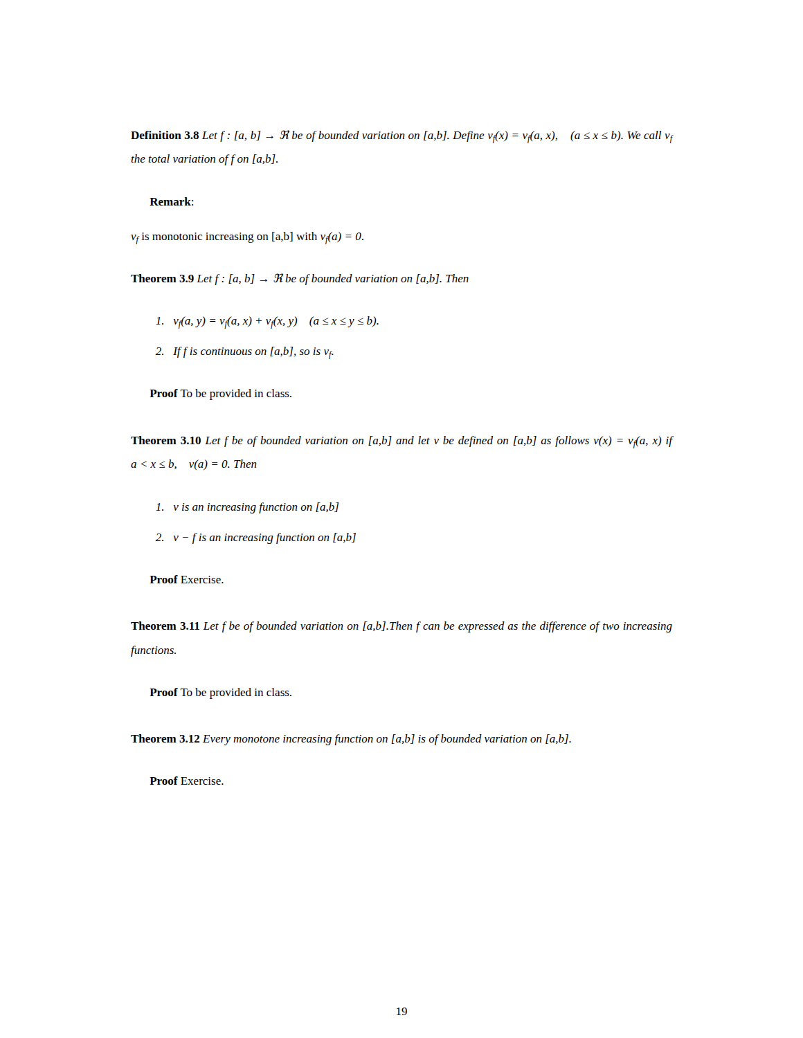Definition 3.8 Let f : [a, b] → ℜ be of bounded variation on [a,b]. Define vf(x) = vf(a, x), (a ≤ x ≤ b). We call vf the total variation of f on [a,b].
Remark:
vf is monotonic increasing on [a,b] with vf(a) = 0.
Theorem 3.9 Let f : [a, b] → ℜ be of bounded variation on [a,b]. Then
vf(a, y) = vf(a, x) + vf(x, y) (a ≤ x ≤ y ≤ b).
If f is continuous on [a,b], so is vf.
Proof To be provided in class.
Theorem 3.10 Let f be of bounded variation on [a,b] and let v be defined on [a,b] as follows v(x) = vf(a, x) if a < x ≤ b, v(a) = 0. Then
v is an increasing function on [a,b]
v − f is an increasing function on [a,b]
Proof Exercise.
Theorem 3.11 Let f be of bounded variation on [a,b].Then f can be expressed as the difference of two increasing functions.
Proof To be provided in class.
Theorem 3.12 Every monotone increasing function on [a,b] is of bounded variation on [a,b].
Proof Exercise.
19